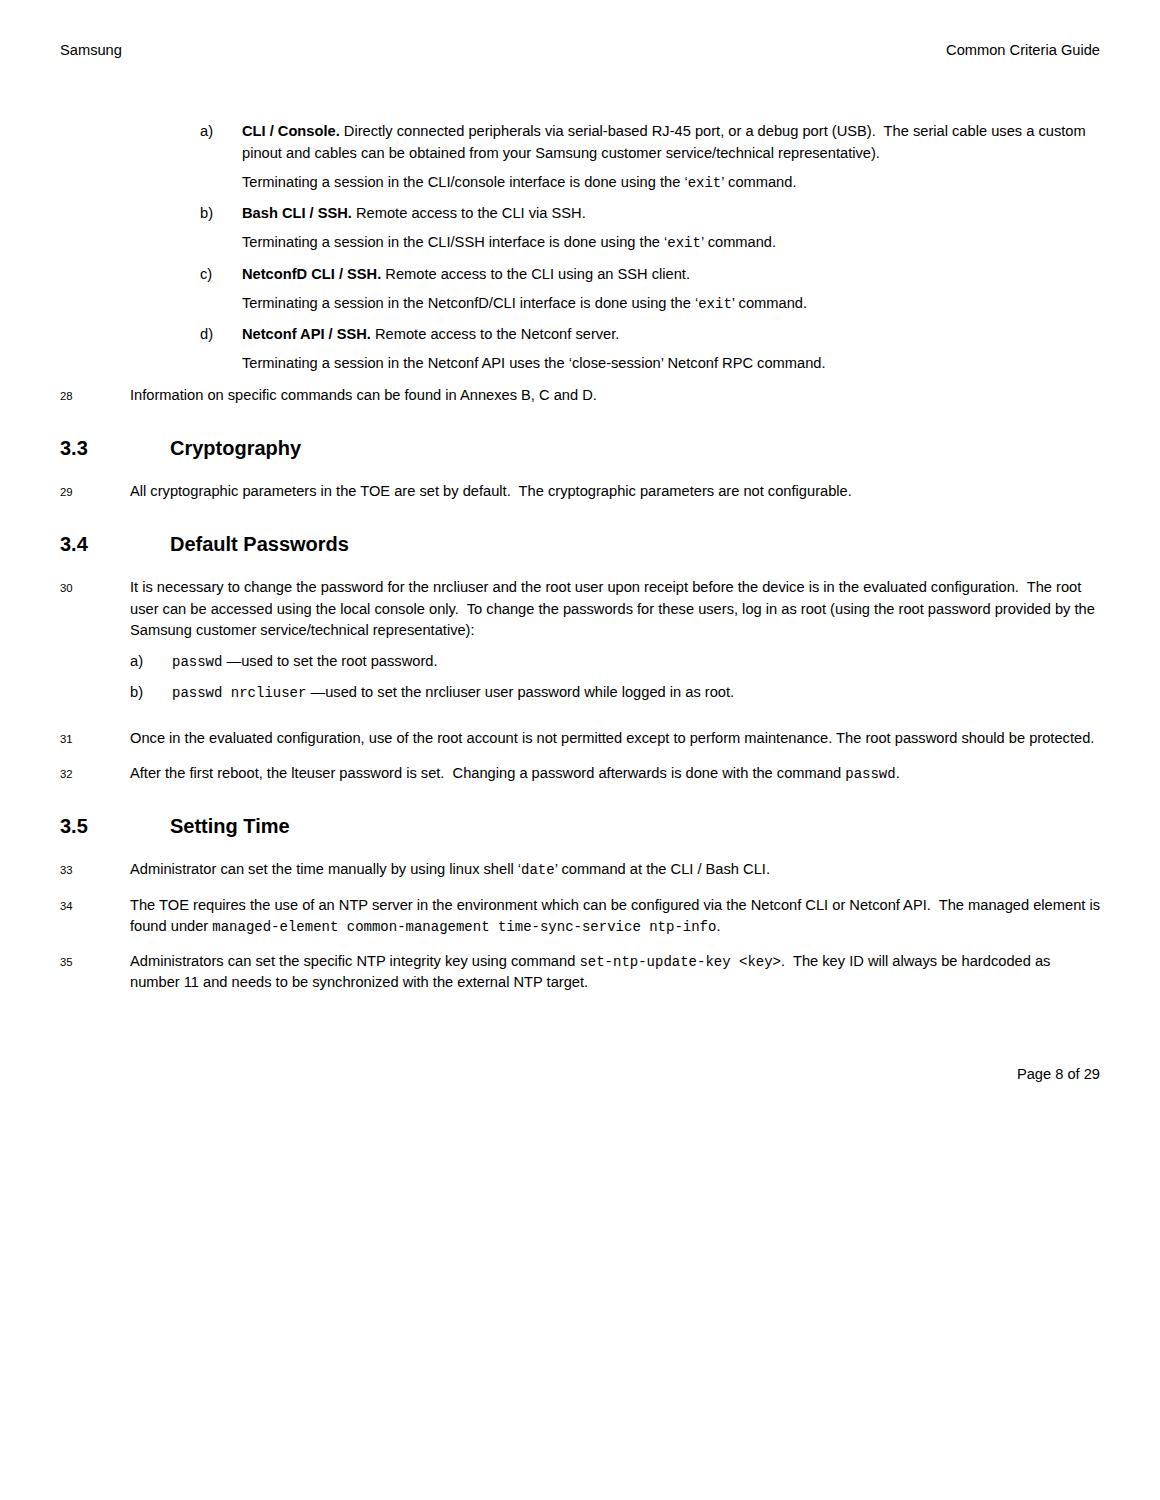Samsung
Common Criteria Guide
a)
CLI / Console. Directly connected peripherals via serial-based RJ-45 port, or a debug port (USB). The serial cable uses a custom pinout and cables can be obtained from your Samsung customer service/technical representative).
Terminating a session in the CLI/console interface is done using the ‘exit’ command.
b)
Bash CLI / SSH. Remote access to the CLI via SSH.
Terminating a session in the CLI/SSH interface is done using the ‘exit’ command.
c)
NetconfD CLI / SSH. Remote access to the CLI using an SSH client.
Terminating a session in the NetconfD/CLI interface is done using the ‘exit’ command.
d)
Netconf API / SSH. Remote access to the Netconf server.
Terminating a session in the Netconf API uses the ‘close-session’ Netconf RPC command.
28
Information on specific commands can be found in Annexes B, C and D.
3.3 Cryptography
29
All cryptographic parameters in the TOE are set by default. The cryptographic parameters are not configurable.
3.4 Default Passwords
30
It is necessary to change the password for the nrcliuser and the root user upon receipt before the device is in the evaluated configuration. The root user can be accessed using the local console only. To change the passwords for these users, log in as root (using the root password provided by the Samsung customer service/technical representative):
a)
passwd —used to set the root password.
b)
passwd nrcliuser —used to set the nrcliuser user password while logged in as root.
31
Once in the evaluated configuration, use of the root account is not permitted except to perform maintenance. The root password should be protected.
32
After the first reboot, the lteuser password is set. Changing a password afterwards is done with the command passwd.
3.5 Setting Time
33
Administrator can set the time manually by using linux shell ‘date’ command at the CLI / Bash CLI.
34
The TOE requires the use of an NTP server in the environment which can be configured via the Netconf CLI or Netconf API. The managed element is found under managed-element common-management time-sync-service ntp-info.
35
Administrators can set the specific NTP integrity key using command set-ntp-update-key <key>. The key ID will always be hardcoded as number 11 and needs to be synchronized with the external NTP target.
Page 8 of 29